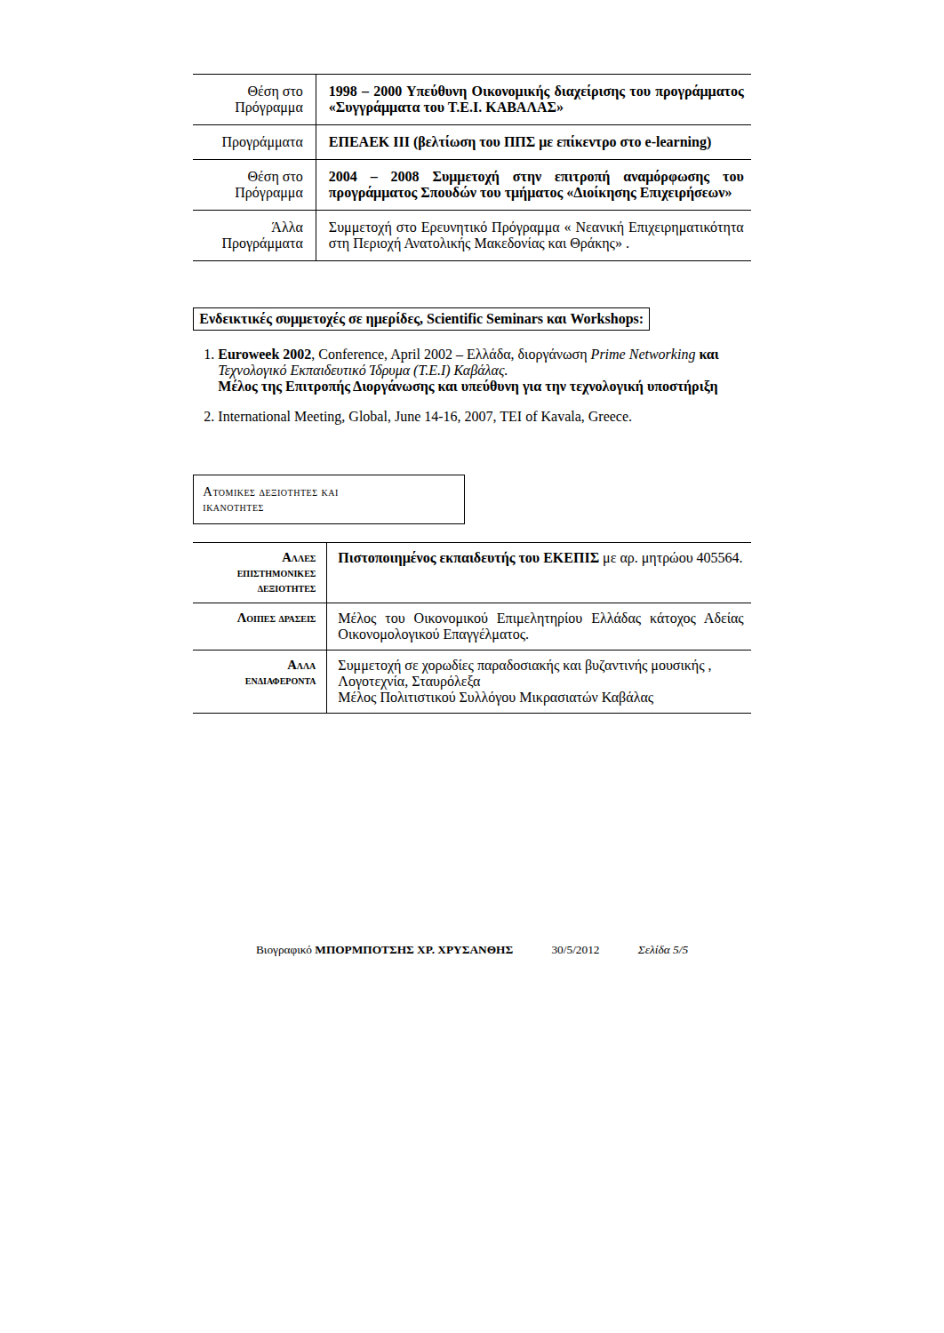| Θέση στο Πρόγραμμα | 1998 – 2000 Υπεύθυνη Οικονομικής διαχείρισης του προγράμματος «Συγγράμματα του Τ.Ε.Ι. ΚΑΒΑΛΑΣ» |
| Προγράμματα | ΕΠΕΑΕΚ ΙΙΙ (βελτίωση του ΠΠΣ με επίκεντρο στο e-learning) |
| Θέση στο Πρόγραμμα | 2004 – 2008 Συμμετοχή στην επιτροπή αναμόρφωσης του προγράμματος Σπουδών του τμήματος «Διοίκησης Επιχειρήσεων» |
| Άλλα Προγράμματα | Συμμετοχή στο Ερευνητικό Πρόγραμμα « Νεανική Επιχειρηματικότητα στη Περιοχή Ανατολικής Μακεδονίας και Θράκης» . |
Ενδεικτικές συμμετοχές σε ημερίδες, Scientific Seminars και Workshops:
Euroweek 2002, Conference, April 2002 – Ελλάδα, διοργάνωση Prime Networking και Τεχνολογικό Εκπαιδευτικό Ίδρυμα (Τ.Ε.Ι) Καβάλας.
Μέλος της Επιτροπής Διοργάνωσης και υπεύθυνη για την τεχνολογική υποστήριξη
International Meeting, Global, June 14-16, 2007, TEI of Kavala, Greece.
Ατομικες δεξιοτητες και
ικανοτητες
| Αλλες επιστημονικες δεξιοτητες | Πιστοποιημένος εκπαιδευτής του ΕΚΕΠΙΣ με αρ. μητρώου 405564. |
| Λοιπες δρασεις | Μέλος του Οικονομικού Επιμελητηρίου Ελλάδας κάτοχος Αδείας Οικονομολογικού Επαγγέλματος. |
| Αλλα ενδιαφεροντα | Συμμετοχή σε χορωδίες παραδοσιακής και βυζαντινής μουσικής , Λογοτεχνία, Σταυρόλεξα Μέλος Πολιτιστικού Συλλόγου Μικρασιατών Καβάλας |
Βιογραφικό ΜΠΟΡΜΠΟΤΣΗΣ ΧΡ. ΧΡΥΣΑΝΘΗΣ 30/5/2012 Σελίδα 5/5